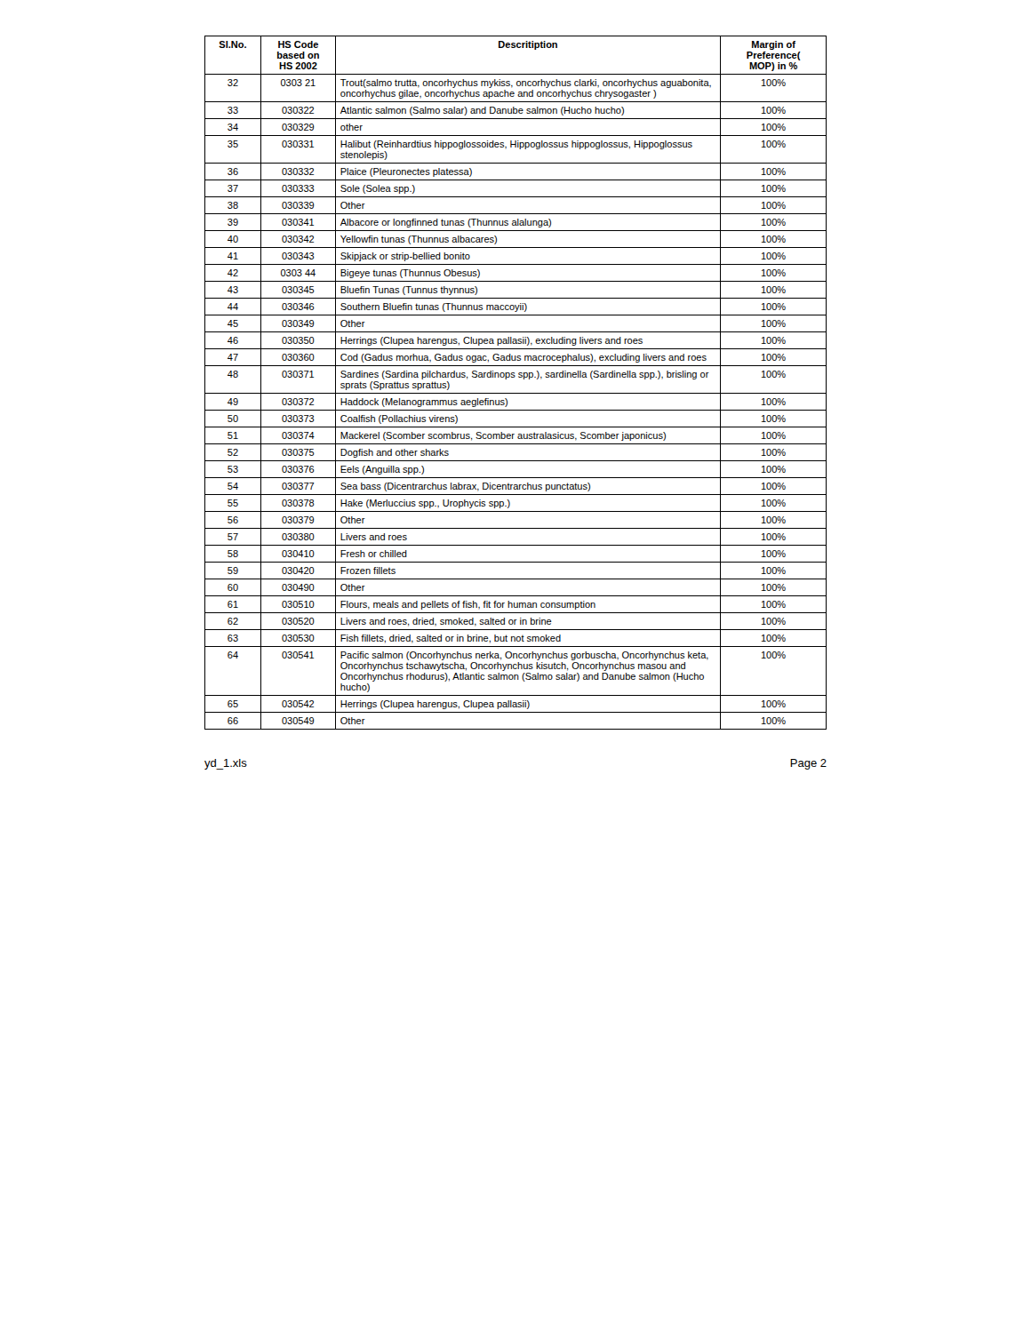| Sl.No. | HS Code based on HS 2002 | Descritiption | Margin of Preference( MOP) in % |
| --- | --- | --- | --- |
| 32 | 0303 21 | Trout(salmo trutta, oncorhychus mykiss, oncorhychus clarki, oncorhychus aguabonita, oncorhychus gilae, oncorhychus apache and oncorhychus chrysogaster ) | 100% |
| 33 | 030322 | Atlantic salmon (Salmo salar) and Danube salmon (Hucho hucho) | 100% |
| 34 | 030329 | other | 100% |
| 35 | 030331 | Halibut (Reinhardtius hippoglossoides, Hippoglossus hippoglossus, Hippoglossus stenolepis) | 100% |
| 36 | 030332 | Plaice (Pleuronectes platessa) | 100% |
| 37 | 030333 | Sole (Solea spp.) | 100% |
| 38 | 030339 | Other | 100% |
| 39 | 030341 | Albacore or longfinned tunas (Thunnus alalunga) | 100% |
| 40 | 030342 | Yellowfin tunas (Thunnus albacares) | 100% |
| 41 | 030343 | Skipjack or strip-bellied bonito | 100% |
| 42 | 0303 44 | Bigeye tunas (Thunnus Obesus) | 100% |
| 43 | 030345 | Bluefin Tunas (Tunnus thynnus) | 100% |
| 44 | 030346 | Southern Bluefin tunas (Thunnus maccoyii) | 100% |
| 45 | 030349 | Other | 100% |
| 46 | 030350 | Herrings (Clupea harengus, Clupea pallasii), excluding livers and roes | 100% |
| 47 | 030360 | Cod (Gadus morhua, Gadus ogac, Gadus macrocephalus), excluding livers and roes | 100% |
| 48 | 030371 | Sardines (Sardina pilchardus, Sardinops spp.), sardinella (Sardinella spp.), brisling or sprats (Sprattus sprattus) | 100% |
| 49 | 030372 | Haddock (Melanogrammus aeglefinus) | 100% |
| 50 | 030373 | Coalfish (Pollachius virens) | 100% |
| 51 | 030374 | Mackerel (Scomber scombrus, Scomber australasicus, Scomber japonicus) | 100% |
| 52 | 030375 | Dogfish and other sharks | 100% |
| 53 | 030376 | Eels (Anguilla spp.) | 100% |
| 54 | 030377 | Sea bass (Dicentrarchus labrax, Dicentrarchus punctatus) | 100% |
| 55 | 030378 | Hake (Merluccius spp., Urophycis spp.) | 100% |
| 56 | 030379 | Other | 100% |
| 57 | 030380 | Livers and roes | 100% |
| 58 | 030410 | Fresh or chilled | 100% |
| 59 | 030420 | Frozen fillets | 100% |
| 60 | 030490 | Other | 100% |
| 61 | 030510 | Flours, meals and pellets of fish, fit for human consumption | 100% |
| 62 | 030520 | Livers and roes, dried, smoked, salted or in brine | 100% |
| 63 | 030530 | Fish fillets, dried, salted or in brine, but not smoked | 100% |
| 64 | 030541 | Pacific salmon (Oncorhynchus nerka, Oncorhynchus gorbuscha, Oncorhynchus keta, Oncorhynchus tschawytscha, Oncorhynchus kisutch, Oncorhynchus masou and Oncorhynchus rhodurus), Atlantic salmon (Salmo salar) and Danube salmon (Hucho hucho) | 100% |
| 65 | 030542 | Herrings (Clupea harengus, Clupea pallasii) | 100% |
| 66 | 030549 | Other | 100% |
yd_1.xls Page 2